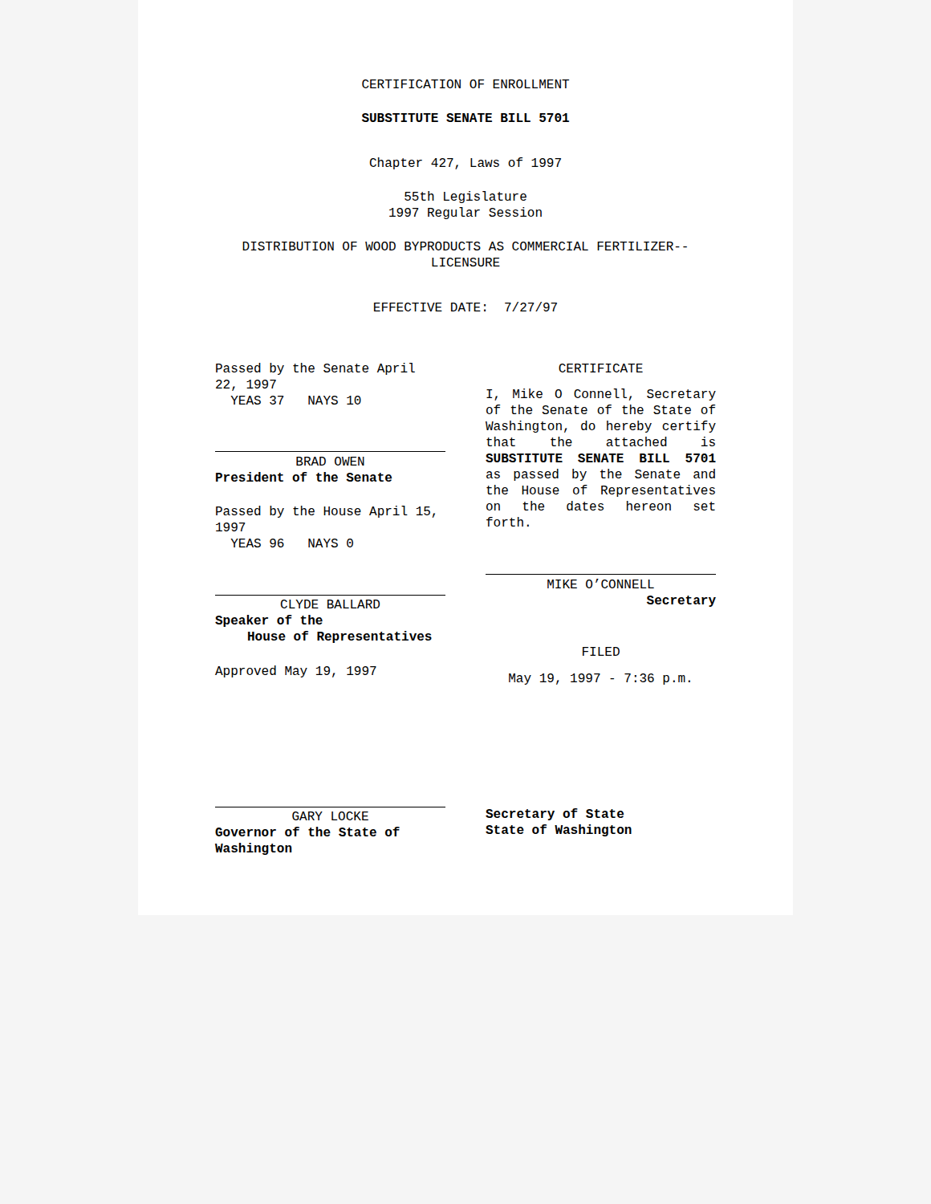CERTIFICATION OF ENROLLMENT
SUBSTITUTE SENATE BILL 5701
Chapter 427, Laws of 1997
55th Legislature
1997 Regular Session
DISTRIBUTION OF WOOD BYPRODUCTS AS COMMERCIAL FERTILIZER--
LICENSURE
EFFECTIVE DATE: 7/27/97
Passed by the Senate April 22, 1997
YEAS 37 NAYS 10
BRAD OWEN
President of the Senate
Passed by the House April 15, 1997
YEAS 96 NAYS 0
CLYDE BALLARD
Speaker of the
House of Representatives
Approved May 19, 1997
CERTIFICATE
I, Mike O Connell, Secretary of the Senate of the State of Washington, do hereby certify that the attached is SUBSTITUTE SENATE BILL 5701 as passed by the Senate and the House of Representatives on the dates hereon set forth.
MIKE O’CONNELL
Secretary
FILED
May 19, 1997 - 7:36 p.m.
GARY LOCKE
Governor of the State of Washington
Secretary of State
State of Washington